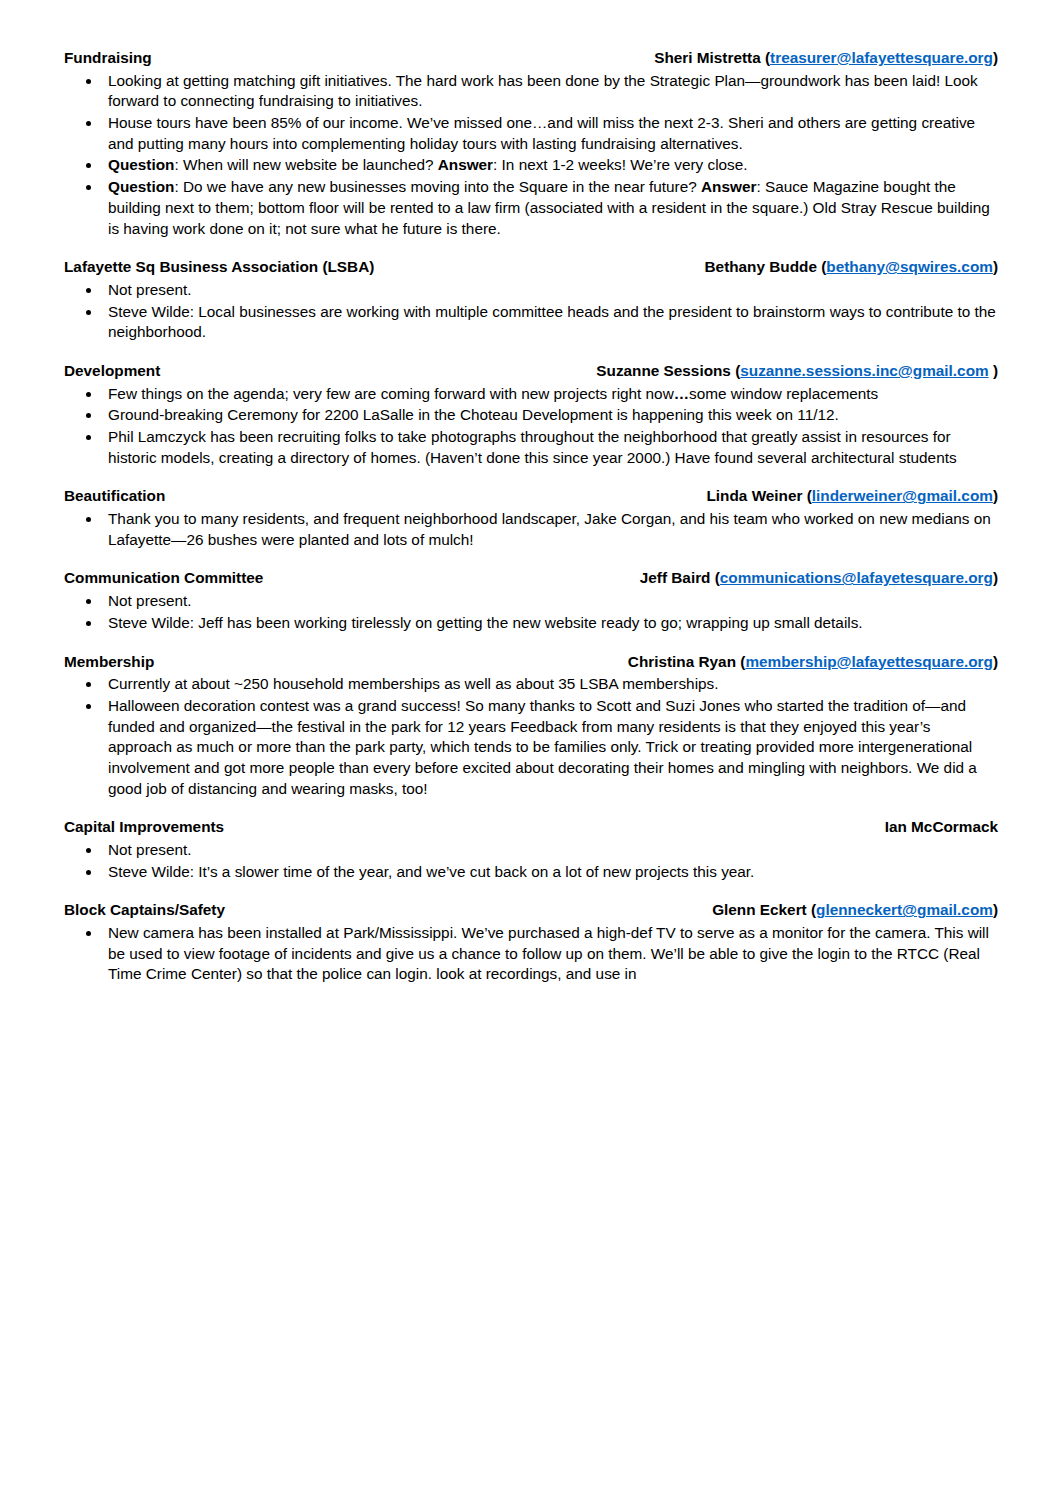Fundraising Sheri Mistretta (treasurer@lafayettesquare.org)
Looking at getting matching gift initiatives. The hard work has been done by the Strategic Plan—groundwork has been laid! Look forward to connecting fundraising to initiatives.
House tours have been 85% of our income. We’ve missed one…and will miss the next 2-3. Sheri and others are getting creative and putting many hours into complementing holiday tours with lasting fundraising alternatives.
Question: When will new website be launched? Answer: In next 1-2 weeks! We’re very close.
Question: Do we have any new businesses moving into the Square in the near future? Answer: Sauce Magazine bought the building next to them; bottom floor will be rented to a law firm (associated with a resident in the square.) Old Stray Rescue building is having work done on it; not sure what he future is there.
Lafayette Sq Business Association (LSBA) Bethany Budde (bethany@sqwires.com)
Not present.
Steve Wilde: Local businesses are working with multiple committee heads and the president to brainstorm ways to contribute to the neighborhood.
Development Suzanne Sessions (suzanne.sessions.inc@gmail.com )
Few things on the agenda; very few are coming forward with new projects right now…some window replacements
Ground-breaking Ceremony for 2200 LaSalle in the Choteau Development is happening this week on 11/12.
Phil Lamczyck has been recruiting folks to take photographs throughout the neighborhood that greatly assist in resources for historic models, creating a directory of homes. (Haven’t done this since year 2000.) Have found several architectural students
Beautification Linda Weiner (linderweiner@gmail.com)
Thank you to many residents, and frequent neighborhood landscaper, Jake Corgan, and his team who worked on new medians on Lafayette—26 bushes were planted and lots of mulch!
Communication Committee Jeff Baird (communications@lafayetesquare.org)
Not present.
Steve Wilde: Jeff has been working tirelessly on getting the new website ready to go; wrapping up small details.
Membership Christina Ryan (membership@lafayettesquare.org)
Currently at about ~250 household memberships as well as about 35 LSBA memberships.
Halloween decoration contest was a grand success! So many thanks to Scott and Suzi Jones who started the tradition of—and funded and organized—the festival in the park for 12 years Feedback from many residents is that they enjoyed this year’s approach as much or more than the park party, which tends to be families only. Trick or treating provided more intergenerational involvement and got more people than every before excited about decorating their homes and mingling with neighbors. We did a good job of distancing and wearing masks, too!
Capital Improvements Ian McCormack
Not present.
Steve Wilde: It’s a slower time of the year, and we’ve cut back on a lot of new projects this year.
Block Captains/Safety Glenn Eckert (glenneckert@gmail.com)
New camera has been installed at Park/Mississippi. We’ve purchased a high-def TV to serve as a monitor for the camera. This will be used to view footage of incidents and give us a chance to follow up on them. We’ll be able to give the login to the RTCC (Real Time Crime Center) so that the police can login. look at recordings, and use in